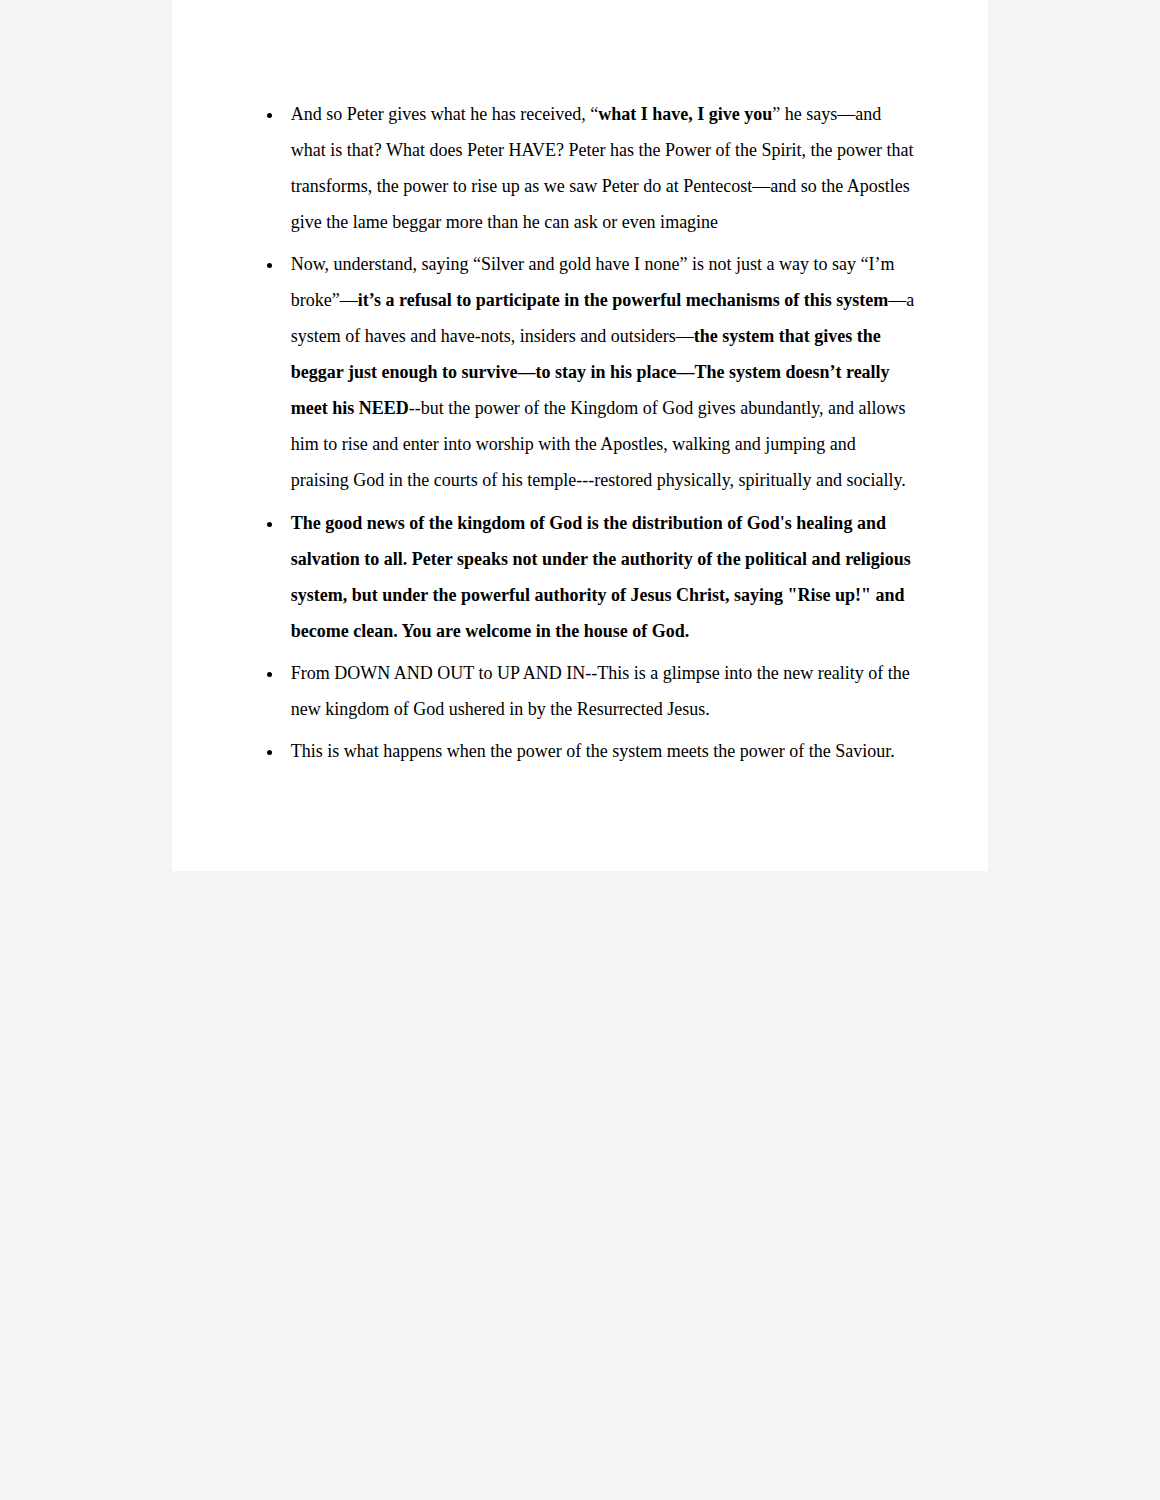And so Peter gives what he has received, “what I have, I give you” he says—and what is that? What does Peter HAVE? Peter has the Power of the Spirit, the power that transforms, the power to rise up as we saw Peter do at Pentecost—and so the Apostles give the lame beggar more than he can ask or even imagine
Now, understand, saying “Silver and gold have I none” is not just a way to say “I’m broke”—it’s a refusal to participate in the powerful mechanisms of this system—a system of haves and have-nots, insiders and outsiders—the system that gives the beggar just enough to survive—to stay in his place—The system doesn’t really meet his NEED--but the power of the Kingdom of God gives abundantly, and allows him to rise and enter into worship with the Apostles, walking and jumping and praising God in the courts of his temple---restored physically, spiritually and socially.
The good news of the kingdom of God is the distribution of God's healing and salvation to all. Peter speaks not under the authority of the political and religious system, but under the powerful authority of Jesus Christ, saying "Rise up!" and become clean. You are welcome in the house of God.
From DOWN AND OUT to UP AND IN--This is a glimpse into the new reality of the new kingdom of God ushered in by the Resurrected Jesus.
This is what happens when the power of the system meets the power of the Saviour.